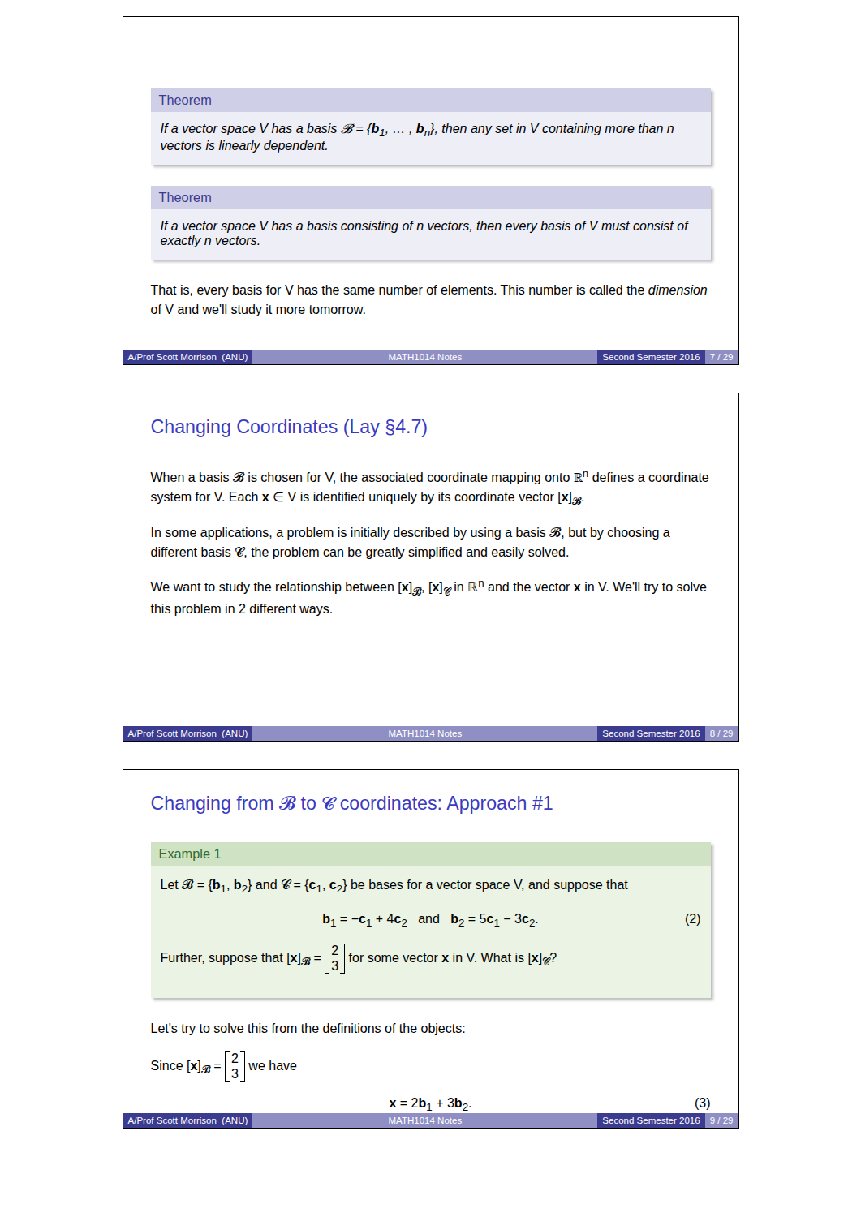Theorem
If a vector space V has a basis 𝓑 = {b1, … , bn}, then any set in V containing more than n vectors is linearly dependent.
Theorem
If a vector space V has a basis consisting of n vectors, then every basis of V must consist of exactly n vectors.
That is, every basis for V has the same number of elements. This number is called the dimension of V and we'll study it more tomorrow.
A/Prof Scott Morrison (ANU)
MATH1014 Notes
Second Semester 2016
7 / 29
Changing Coordinates (Lay §4.7)
When a basis 𝓑 is chosen for V, the associated coordinate mapping onto ℝn defines a coordinate system for V. Each x ∈ V is identified uniquely by its coordinate vector [x]𝓑.
In some applications, a problem is initially described by using a basis 𝓑, but by choosing a different basis 𝓒, the problem can be greatly simplified and easily solved.
We want to study the relationship between [x]𝓑, [x]𝓒 in ℝn and the vector x in V. We'll try to solve this problem in 2 different ways.
A/Prof Scott Morrison (ANU)
MATH1014 Notes
Second Semester 2016
8 / 29
Changing from 𝓑 to 𝓒 coordinates: Approach #1
Example 1
Let 𝓑 = {b1, b2} and 𝓒 = {c1, c2} be bases for a vector space V, and suppose that
b1 = −c1 + 4c2 and b2 = 5c1 − 3c2. (2)
Further, suppose that [x]𝓑 = 23 for some vector x in V. What is [x]𝓒?
Let's try to solve this from the definitions of the objects:
Since [x]𝓑 = 23 we have
x = 2b1 + 3b2. (3)
A/Prof Scott Morrison (ANU)
MATH1014 Notes
Second Semester 2016
9 / 29